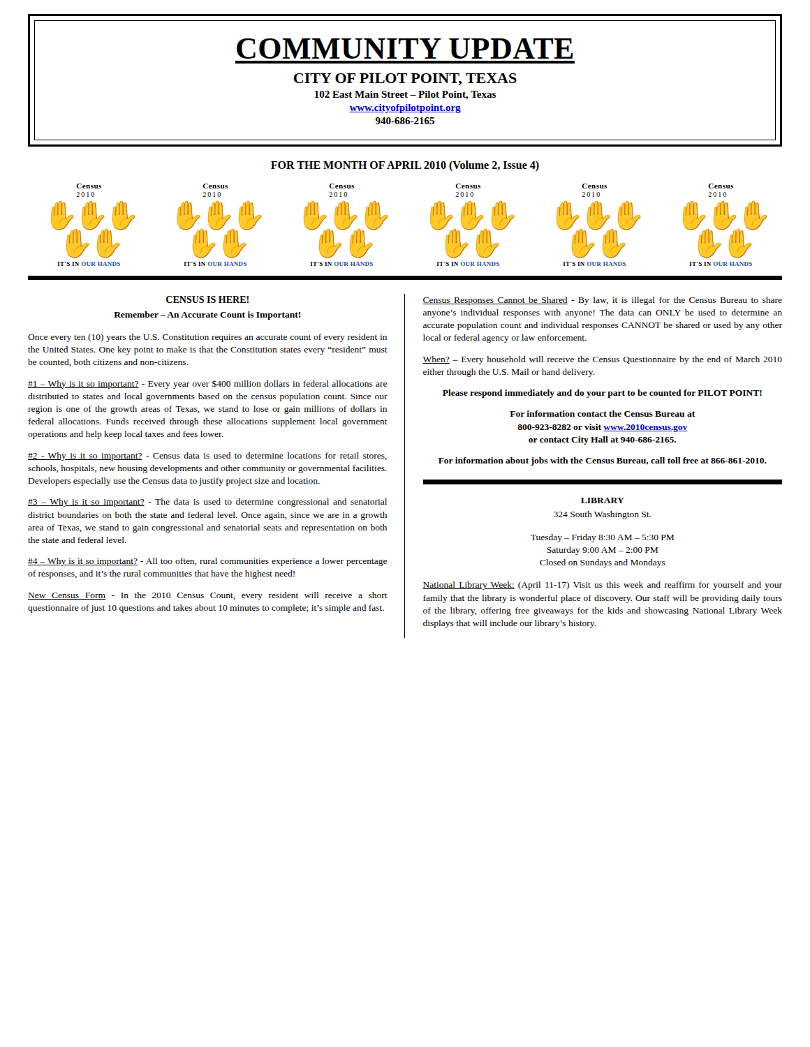COMMUNITY UPDATE
CITY OF PILOT POINT, TEXAS
102 East Main Street – Pilot Point, Texas
www.cityofpilotpoint.org
940-686-2165
FOR THE MONTH OF APRIL 2010 (Volume 2, Issue 4)
Census
2010
✋✋✋✋✋
IT'S IN OUR HANDS
Census
2010
✋✋✋✋✋
IT'S IN OUR HANDS
Census
2010
✋✋✋✋✋
IT'S IN OUR HANDS
Census
2010
✋✋✋✋✋
IT'S IN OUR HANDS
Census
2010
✋✋✋✋✋
IT'S IN OUR HANDS
Census
2010
✋✋✋✋✋
IT'S IN OUR HANDS
CENSUS IS HERE!
Remember – An Accurate Count is Important!
Once every ten (10) years the U.S. Constitution requires an accurate count of every resident in the United States. One key point to make is that the Constitution states every “resident” must be counted, both citizens and non-citizens.
#1 – Why is it so important? - Every year over $400 million dollars in federal allocations are distributed to states and local governments based on the census population count. Since our region is one of the growth areas of Texas, we stand to lose or gain millions of dollars in federal allocations. Funds received through these allocations supplement local government operations and help keep local taxes and fees lower.
#2 - Why is it so important? - Census data is used to determine locations for retail stores, schools, hospitals, new housing developments and other community or governmental facilities. Developers especially use the Census data to justify project size and location.
#3 – Why is it so important? - The data is used to determine congressional and senatorial district boundaries on both the state and federal level. Once again, since we are in a growth area of Texas, we stand to gain congressional and senatorial seats and representation on both the state and federal level.
#4 – Why is it so important? - All too often, rural communities experience a lower percentage of responses, and it’s the rural communities that have the highest need!
New Census Form - In the 2010 Census Count, every resident will receive a short questionnaire of just 10 questions and takes about 10 minutes to complete; it’s simple and fast.
Census Responses Cannot be Shared - By law, it is illegal for the Census Bureau to share anyone’s individual responses with anyone! The data can ONLY be used to determine an accurate population count and individual responses CANNOT be shared or used by any other local or federal agency or law enforcement.
When? – Every household will receive the Census Questionnaire by the end of March 2010 either through the U.S. Mail or hand delivery.
Please respond immediately and do your part to be counted for PILOT POINT!
For information contact the Census Bureau at
800-923-8282 or visit www.2010census.gov
or contact City Hall at 940-686-2165.
For information about jobs with the Census Bureau, call toll free at 866-861-2010.
LIBRARY
324 South Washington St.
Tuesday – Friday 8:30 AM – 5:30 PM
Saturday 9:00 AM – 2:00 PM
Closed on Sundays and Mondays
National Library Week: (April 11-17) Visit us this week and reaffirm for yourself and your family that the library is wonderful place of discovery. Our staff will be providing daily tours of the library, offering free giveaways for the kids and showcasing National Library Week displays that will include our library’s history.